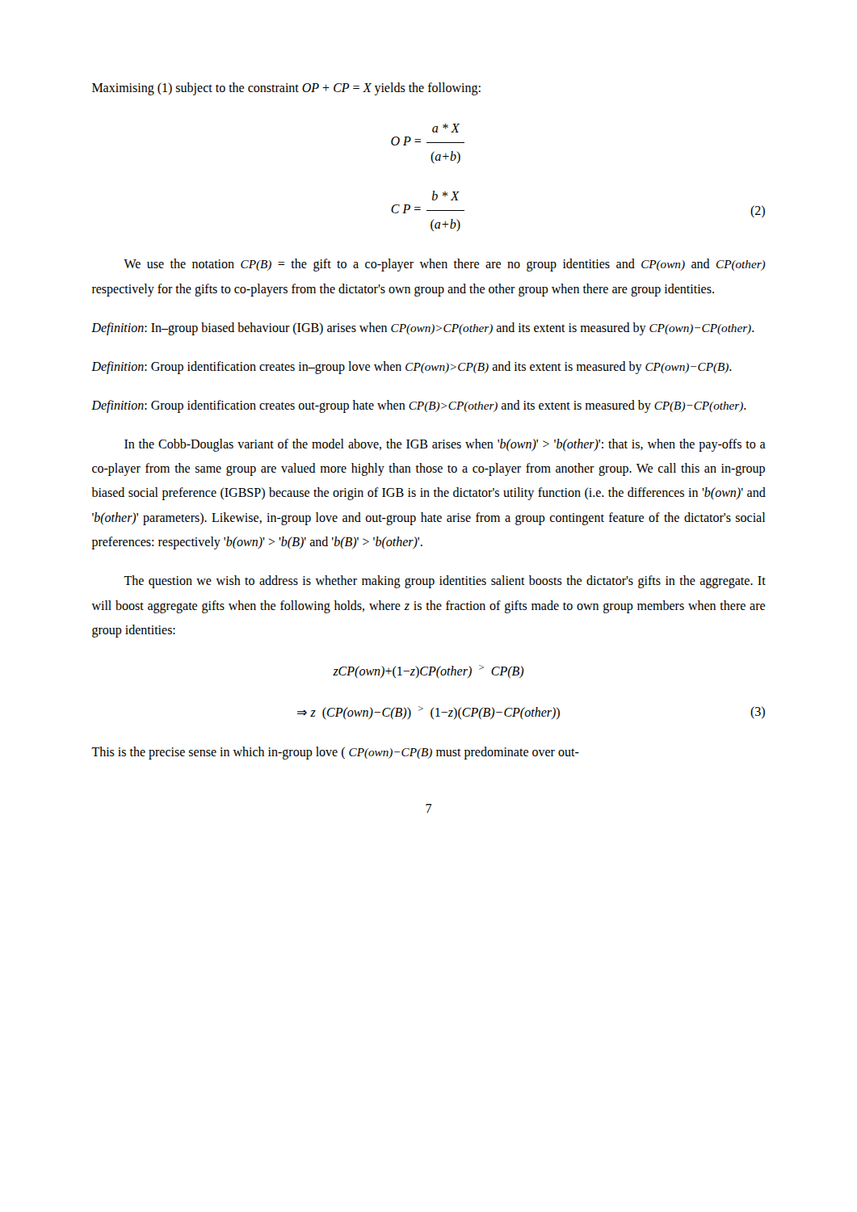Maximising (1) subject to the constraint OP + CP = X yields the following:
O P = a * X (a+b)
C P = b * X (a+b) (2)
We use the notation CP(B) = the gift to a co-player when there are no group identities and CP(own) and CP(other) respectively for the gifts to co-players from the dictator's own group and the other group when there are group identities.
Definition: In–group biased behaviour (IGB) arises when CP(own)>CP(other) and its extent is measured by CP(own)−CP(other).
Definition: Group identification creates in–group love when CP(own)>CP(B) and its extent is measured by CP(own)−CP(B).
Definition: Group identification creates out-group hate when CP(B)>CP(other) and its extent is measured by CP(B)−CP(other).
In the Cobb-Douglas variant of the model above, the IGB arises when 'b(own)' > 'b(other)': that is, when the pay-offs to a co-player from the same group are valued more highly than those to a co-player from another group. We call this an in-group biased social preference (IGBSP) because the origin of IGB is in the dictator's utility function (i.e. the differences in 'b(own)' and 'b(other)' parameters). Likewise, in-group love and out-group hate arise from a group contingent feature of the dictator's social preferences: respectively 'b(own)' > 'b(B)' and 'b(B)' > 'b(other)'.
The question we wish to address is whether making group identities salient boosts the dictator's gifts in the aggregate. It will boost aggregate gifts when the following holds, where z is the fraction of gifts made to own group members when there are group identities:
zCP(own)+(1−z)CP(other) > CP(B)
⇒ z (CP(own)−C(B)) > (1−z)(CP(B)−CP(other)) (3)
This is the precise sense in which in-group love ( CP(own)−CP(B) must predominate over out-
7